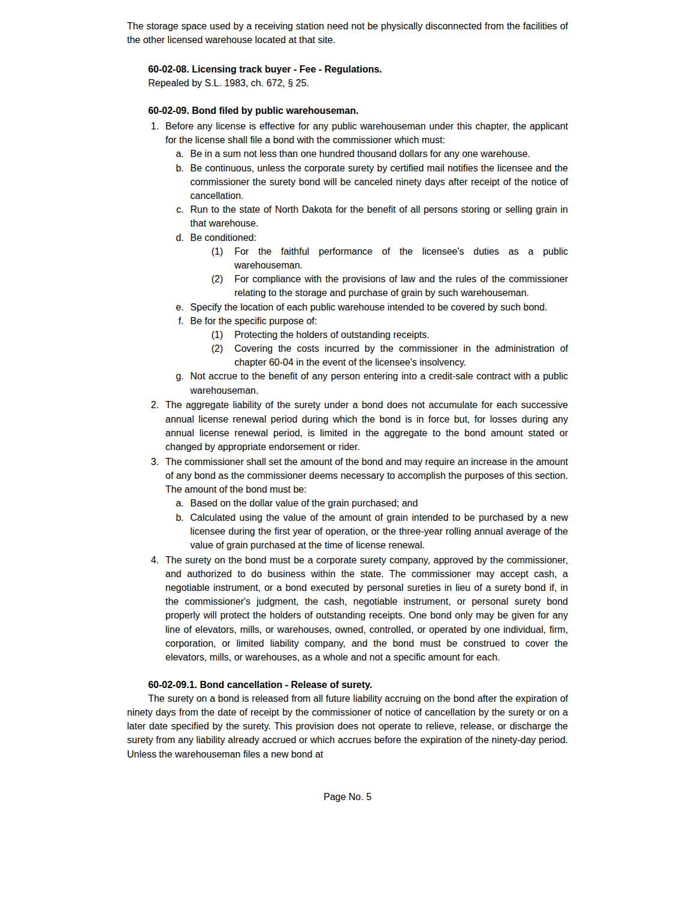The storage space used by a receiving station need not be physically disconnected from the facilities of the other licensed warehouse located at that site.
60-02-08. Licensing track buyer - Fee - Regulations.
Repealed by S.L. 1983, ch. 672, § 25.
60-02-09. Bond filed by public warehouseman.
Before any license is effective for any public warehouseman under this chapter, the applicant for the license shall file a bond with the commissioner which must:
Be in a sum not less than one hundred thousand dollars for any one warehouse.
Be continuous, unless the corporate surety by certified mail notifies the licensee and the commissioner the surety bond will be canceled ninety days after receipt of the notice of cancellation.
Run to the state of North Dakota for the benefit of all persons storing or selling grain in that warehouse.
Be conditioned:
For the faithful performance of the licensee's duties as a public warehouseman.
For compliance with the provisions of law and the rules of the commissioner relating to the storage and purchase of grain by such warehouseman.
Specify the location of each public warehouse intended to be covered by such bond.
Be for the specific purpose of:
Protecting the holders of outstanding receipts.
Covering the costs incurred by the commissioner in the administration of chapter 60-04 in the event of the licensee's insolvency.
Not accrue to the benefit of any person entering into a credit-sale contract with a public warehouseman.
The aggregate liability of the surety under a bond does not accumulate for each successive annual license renewal period during which the bond is in force but, for losses during any annual license renewal period, is limited in the aggregate to the bond amount stated or changed by appropriate endorsement or rider.
The commissioner shall set the amount of the bond and may require an increase in the amount of any bond as the commissioner deems necessary to accomplish the purposes of this section. The amount of the bond must be:
Based on the dollar value of the grain purchased; and
Calculated using the value of the amount of grain intended to be purchased by a new licensee during the first year of operation, or the three-year rolling annual average of the value of grain purchased at the time of license renewal.
The surety on the bond must be a corporate surety company, approved by the commissioner, and authorized to do business within the state. The commissioner may accept cash, a negotiable instrument, or a bond executed by personal sureties in lieu of a surety bond if, in the commissioner's judgment, the cash, negotiable instrument, or personal surety bond properly will protect the holders of outstanding receipts. One bond only may be given for any line of elevators, mills, or warehouses, owned, controlled, or operated by one individual, firm, corporation, or limited liability company, and the bond must be construed to cover the elevators, mills, or warehouses, as a whole and not a specific amount for each.
60-02-09.1. Bond cancellation - Release of surety.
The surety on a bond is released from all future liability accruing on the bond after the expiration of ninety days from the date of receipt by the commissioner of notice of cancellation by the surety or on a later date specified by the surety. This provision does not operate to relieve, release, or discharge the surety from any liability already accrued or which accrues before the expiration of the ninety-day period. Unless the warehouseman files a new bond at
Page No. 5